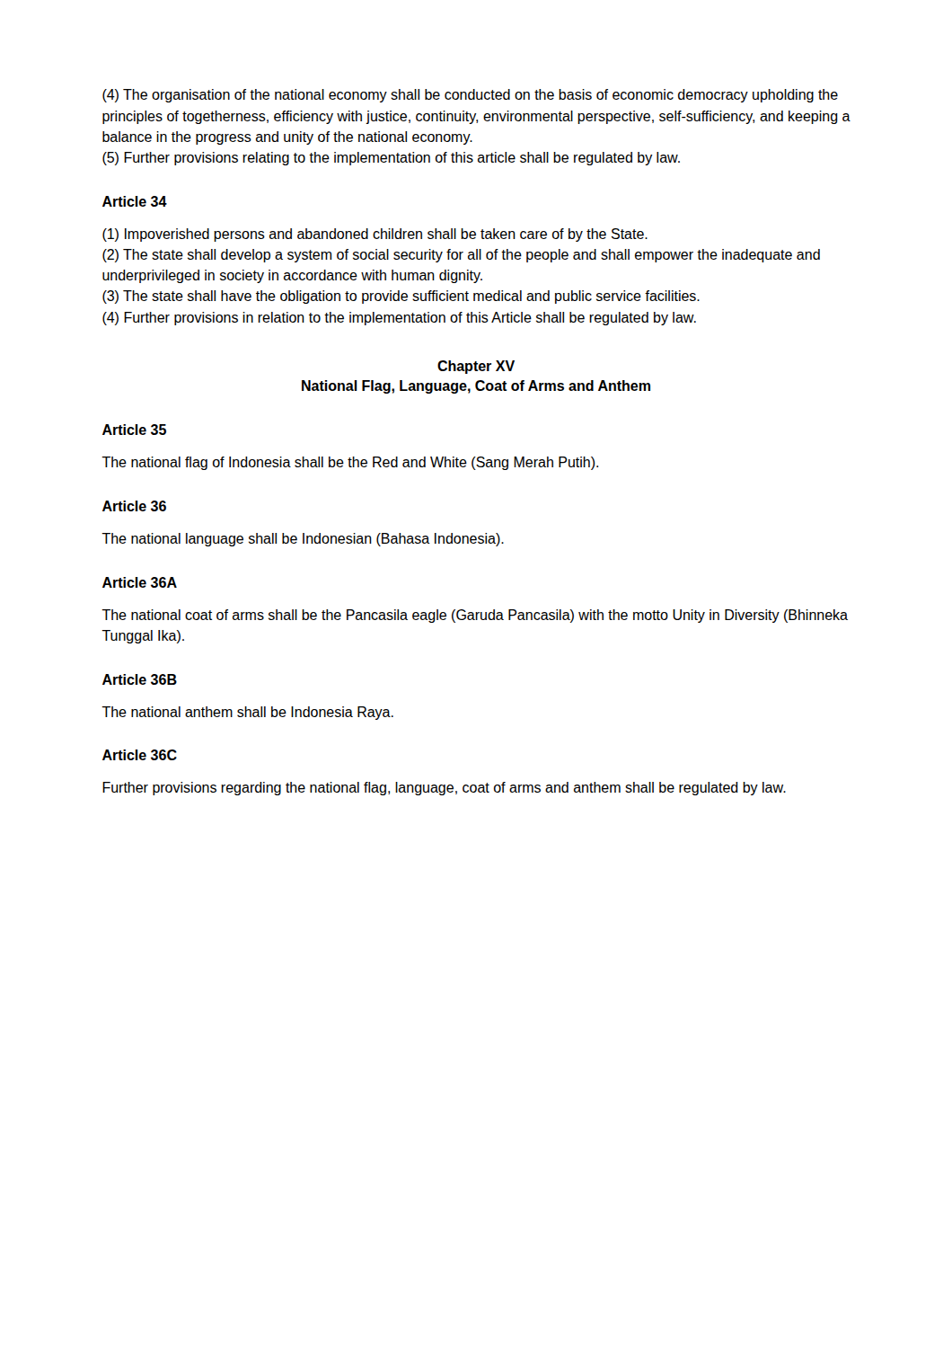(4) The organisation of the national economy shall be conducted on the basis of economic democracy upholding the principles of togetherness, efficiency with justice, continuity, environmental perspective, self-sufficiency, and keeping a balance in the progress and unity of the national economy.
(5) Further provisions relating to the implementation of this article shall be regulated by law.
Article 34
(1) Impoverished persons and abandoned children shall be taken care of by the State.
(2) The state shall develop a system of social security for all of the people and shall empower the inadequate and underprivileged in society in accordance with human dignity.
(3) The state shall have the obligation to provide sufficient medical and public service facilities.
(4) Further provisions in relation to the implementation of this Article shall be regulated by law.
Chapter XV National Flag, Language, Coat of Arms and Anthem
Article 35
The national flag of Indonesia shall be the Red and White (Sang Merah Putih).
Article 36
The national language shall be Indonesian (Bahasa Indonesia).
Article 36A
The national coat of arms shall be the Pancasila eagle (Garuda Pancasila) with the motto Unity in Diversity (Bhinneka Tunggal Ika).
Article 36B
The national anthem shall be Indonesia Raya.
Article 36C
Further provisions regarding the national flag, language, coat of arms and anthem shall be regulated by law.